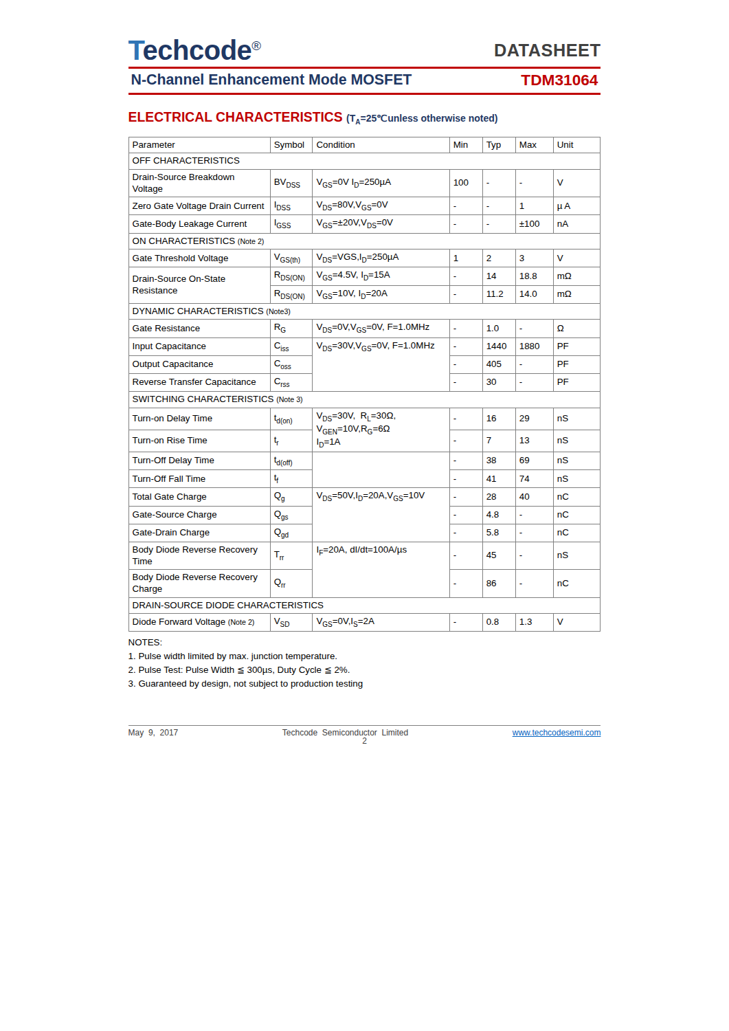Techcode®
DATASHEET
N-Channel Enhancement Mode MOSFET
TDM31064
ELECTRICAL CHARACTERISTICS (TA=25℃unless otherwise noted)
| Parameter | Symbol | Condition | Min | Typ | Max | Unit |
| --- | --- | --- | --- | --- | --- | --- |
| OFF CHARACTERISTICS |
| Drain-Source Breakdown Voltage | BV DSS | V GS =0V I D =250µA | 100 | - | - | V |
| Zero Gate Voltage Drain Current | I DSS | V DS =80V,V GS =0V | - | - | 1 | µ A |
| Gate-Body Leakage Current | I GSS | V GS =±20V,V DS =0V | - | - | ±100 | nA |
| ON CHARACTERISTICS (Note 2) |
| Gate Threshold Voltage | V GS(th) | V DS =VGS,I D =250µA | 1 | 2 | 3 | V |
| Drain-Source On-State Resistance | R DS(ON) | V GS =4.5V, I D =15A | - | 14 | 18.8 | mΩ |
| R DS(ON) | V GS =10V, I D =20A | - | 11.2 | 14.0 | mΩ |
| DYNAMIC CHARACTERISTICS (Note3) |
| Gate Resistance | R G | V DS =0V,V GS =0V, F=1.0MHz | - | 1.0 | - | Ω |
| Input Capacitance | C iss | V DS =30V,V GS =0V, F=1.0MHz | - | 1440 | 1880 | PF |
| Output Capacitance | C oss | - | 405 | - | PF |
| Reverse Transfer Capacitance | C rss | - | 30 | - | PF |
| SWITCHING CHARACTERISTICS (Note 3) |
| Turn-on Delay Time | t d(on) | V DS =30V, R L =30Ω, V GEN =10V,R G =6Ω I D =1A | - | 16 | 29 | nS |
| Turn-on Rise Time | t r | - | 7 | 13 | nS |
| Turn-Off Delay Time | t d(off) | | - | 38 | 69 | nS |
| Turn-Off Fall Time | t f | - | 41 | 74 | nS |
| Total Gate Charge | Q g | V DS =50V,I D =20A,V GS =10V | - | 28 | 40 | nC |
| Gate-Source Charge | Q gs | - | 4.8 | - | nC |
| Gate-Drain Charge | Q gd | - | 5.8 | - | nC |
| Body Diode Reverse Recovery Time | T rr | I F =20A, dI/dt=100A/µs | - | 45 | - | nS |
| Body Diode Reverse Recovery Charge | Q rr | - | 86 | - | nC |
| DRAIN-SOURCE DIODE CHARACTERISTICS |
| Diode Forward Voltage (Note 2) | V SD | V GS =0V,I S =2A | - | 0.8 | 1.3 | V |
NOTES:
1. Pulse width limited by max. junction temperature.
2. Pulse Test: Pulse Width ≦ 300µs, Duty Cycle ≦ 2%.
3. Guaranteed by design, not subject to production testing
May 9, 2017
Techcode Semiconductor Limited
www.techcodesemi.com
2